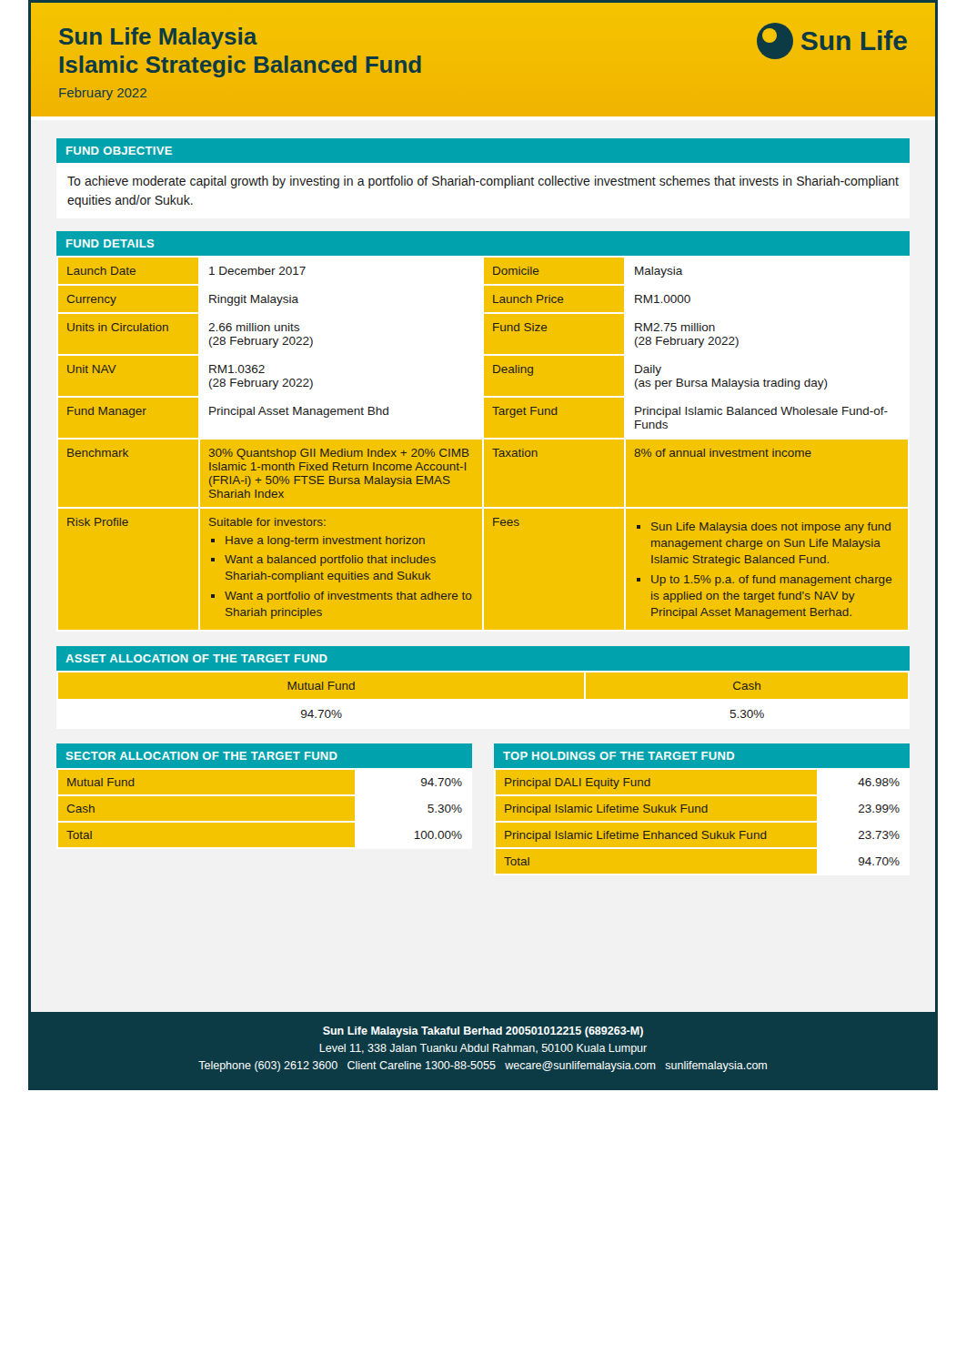Sun Life Malaysia
Islamic Strategic Balanced Fund
February 2022
Sun Life
FUND OBJECTIVE
To achieve moderate capital growth by investing in a portfolio of Shariah-compliant collective investment schemes that invests in Shariah-compliant equities and/or Sukuk.
FUND DETAILS
| Launch Date | 1 December 2017 | Domicile | Malaysia |
| Currency | Ringgit Malaysia | Launch Price | RM1.0000 |
| Units in Circulation | 2.66 million units (28 February 2022) | Fund Size | RM2.75 million (28 February 2022) |
| Unit NAV | RM1.0362 (28 February 2022) | Dealing | Daily (as per Bursa Malaysia trading day) |
| Fund Manager | Principal Asset Management Bhd | Target Fund | Principal Islamic Balanced Wholesale Fund-of-Funds |
| Benchmark | 30% Quantshop GII Medium Index + 20% CIMB Islamic 1-month Fixed Return Income Account-I (FRIA-i) + 50% FTSE Bursa Malaysia EMAS Shariah Index | Taxation | 8% of annual investment income |
| Risk Profile | Suitable for investors: Have a long-term investment horizon Want a balanced portfolio that includes Shariah-compliant equities and Sukuk Want a portfolio of investments that adhere to Shariah principles | Fees | Sun Life Malaysia does not impose any fund management charge on Sun Life Malaysia Islamic Strategic Balanced Fund. Up to 1.5% p.a. of fund management charge is applied on the target fund's NAV by Principal Asset Management Berhad. |
ASSET ALLOCATION OF THE TARGET FUND
| Mutual Fund | Cash |
| 94.70% | 5.30% |
SECTOR ALLOCATION OF THE TARGET FUND
| Mutual Fund | 94.70% |
| Cash | 5.30% |
| Total | 100.00% |
TOP HOLDINGS OF THE TARGET FUND
| Principal DALI Equity Fund | 46.98% |
| Principal Islamic Lifetime Sukuk Fund | 23.99% |
| Principal Islamic Lifetime Enhanced Sukuk Fund | 23.73% |
| Total | 94.70% |
Sun Life Malaysia Takaful Berhad 200501012215 (689263-M)
Level 11, 338 Jalan Tuanku Abdul Rahman, 50100 Kuala Lumpur
Telephone (603) 2612 3600 Client Careline 1300-88-5055 wecare@sunlifemalaysia.com sunlifemalaysia.com